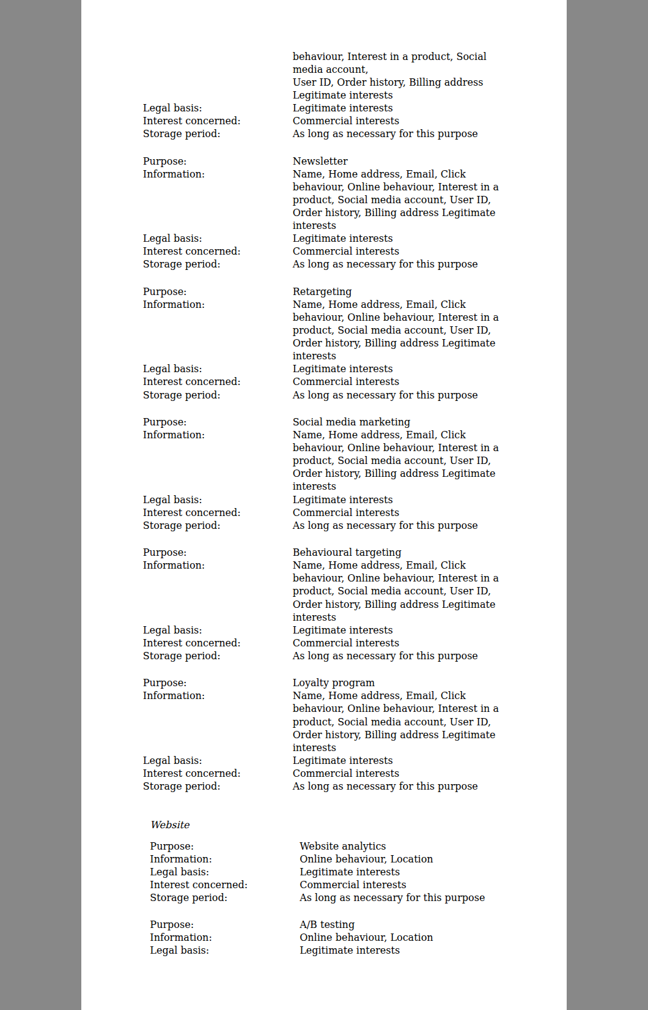behaviour, Interest in a product, Social media account,
User ID, Order history, Billing address Legitimate interests
Legal basis:
Legitimate interests
Interest concerned:
Commercial interests
Storage period:
As long as necessary for this purpose
Purpose:
Newsletter
Information:
Name, Home address, Email, Click behaviour, Online behaviour, Interest in a product, Social media account, User ID, Order history, Billing address Legitimate interests
Legal basis:
Legitimate interests
Interest concerned:
Commercial interests
Storage period:
As long as necessary for this purpose
Purpose:
Retargeting
Information:
Name, Home address, Email, Click behaviour, Online behaviour, Interest in a product, Social media account, User ID, Order history, Billing address Legitimate interests
Legal basis:
Legitimate interests
Interest concerned:
Commercial interests
Storage period:
As long as necessary for this purpose
Purpose:
Social media marketing
Information:
Name, Home address, Email, Click behaviour, Online behaviour, Interest in a product, Social media account, User ID, Order history, Billing address Legitimate interests
Legal basis:
Legitimate interests
Interest concerned:
Commercial interests
Storage period:
As long as necessary for this purpose
Purpose:
Behavioural targeting
Information:
Name, Home address, Email, Click behaviour, Online behaviour, Interest in a product, Social media account, User ID, Order history, Billing address Legitimate interests
Legal basis:
Legitimate interests
Interest concerned:
Commercial interests
Storage period:
As long as necessary for this purpose
Purpose:
Loyalty program
Information:
Name, Home address, Email, Click behaviour, Online behaviour, Interest in a product, Social media account, User ID, Order history, Billing address Legitimate interests
Legal basis:
Legitimate interests
Interest concerned:
Commercial interests
Storage period:
As long as necessary for this purpose
Website
Purpose:
Website analytics
Information:
Online behaviour, Location
Legal basis:
Legitimate interests
Interest concerned:
Commercial interests
Storage period:
As long as necessary for this purpose
Purpose:
A/B testing
Information:
Online behaviour, Location
Legal basis:
Legitimate interests